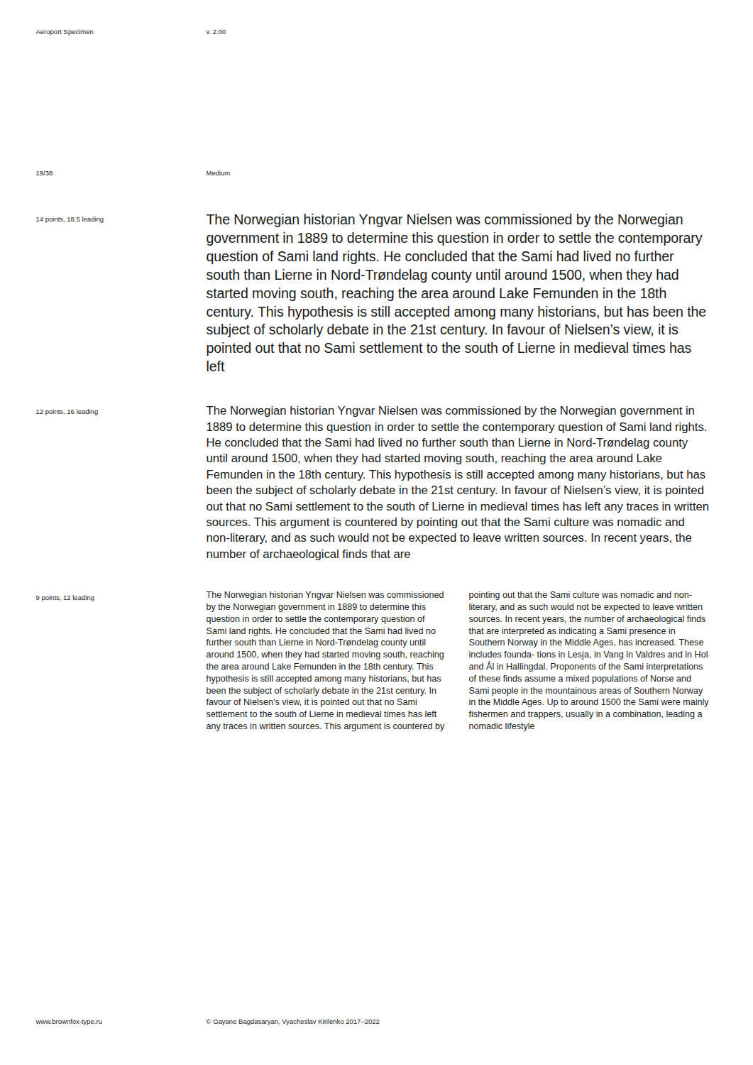Aeroport Specimen
v. 2.00
19/38
Medium
14 points, 18.5 leading
The Norwegian historian Yngvar Nielsen was commissioned by the Norwegian government in 1889 to determine this question in order to settle the contemporary question of Sami land rights. He concluded that the Sami had lived no further south than Lierne in Nord-Trøndelag county until around 1500, when they had started moving south, reaching the area around Lake Femunden in the 18th century. This hypothesis is still accepted among many historians, but has been the subject of scholarly debate in the 21st century. In favour of Nielsen’s view, it is pointed out that no Sami settlement to the south of Lierne in medieval times has left
12 points, 16 leading
The Norwegian historian Yngvar Nielsen was commissioned by the Norwegian government in 1889 to determine this question in order to settle the contemporary question of Sami land rights. He concluded that the Sami had lived no further south than Lierne in Nord-Trøndelag county until around 1500, when they had started moving south, reaching the area around Lake Femunden in the 18th century. This hypothesis is still accepted among many historians, but has been the subject of scholarly debate in the 21st century. In favour of Nielsen’s view, it is pointed out that no Sami settlement to the south of Lierne in medieval times has left any traces in written sources. This argument is countered by pointing out that the Sami culture was nomadic and non-literary, and as such would not be expected to leave written sources. In recent years, the number of archaeological finds that are
9 points, 12 leading
The Norwegian historian Yngvar Nielsen was commissioned by the Norwegian government in 1889 to determine this question in order to settle the contemporary question of Sami land rights. He concluded that the Sami had lived no further south than Lierne in Nord-Trøndelag county until around 1500, when they had started moving south, reaching the area around Lake Femunden in the 18th century. This hypothesis is still accepted among many historians, but has been the subject of scholarly debate in the 21st century. In favour of Nielsen’s view, it is pointed out that no Sami settlement to the south of Lierne in medieval times has left any traces in written sources. This argument is countered by pointing out that the Sami culture was nomadic and non-literary, and as such would not be expected to leave written sources. In recent years, the number of archaeological finds that are interpreted as indicating a Sami presence in Southern Norway in the Middle Ages, has increased. These includes founda- tions in Lesja, in Vang in Valdres and in Hol and Ål in Hallingdal. Proponents of the Sami interpretations of these finds assume a mixed populations of Norse and Sami people in the mountainous areas of Southern Norway in the Middle Ages. Up to around 1500 the Sami were mainly fishermen and trappers, usually in a combination, leading a nomadic lifestyle
www.brownfox-type.ru
© Gayane Bagdasaryan, Vyacheslav Kirilenko 2017–2022